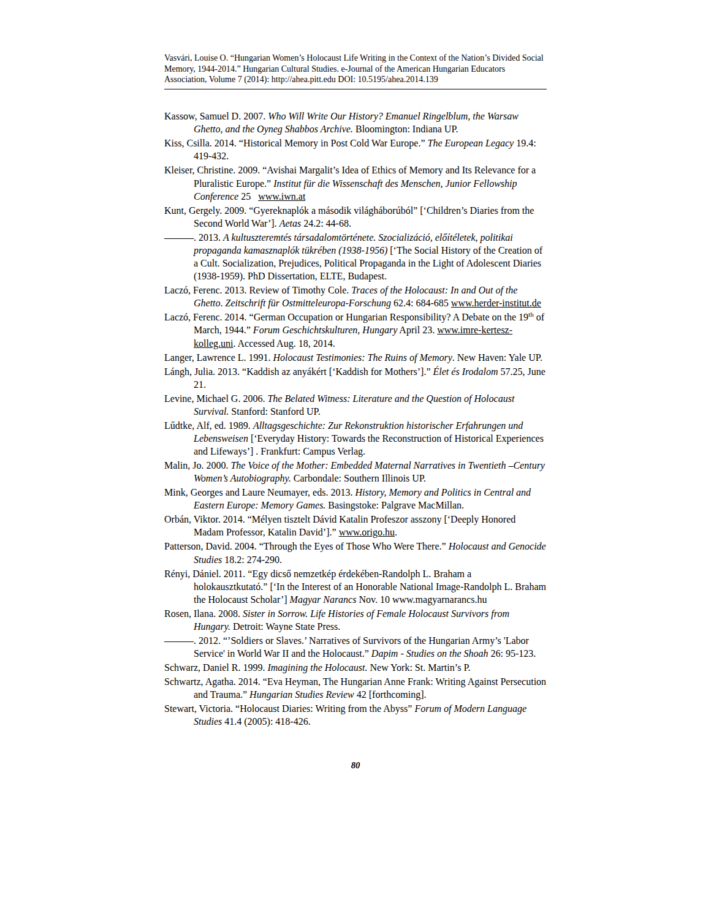Vasvári, Louise O. “Hungarian Women’s Holocaust Life Writing in the Context of the Nation’s Divided Social Memory, 1944-2014.” Hungarian Cultural Studies. e-Journal of the American Hungarian Educators Association, Volume 7 (2014): http://ahea.pitt.edu DOI: 10.5195/ahea.2014.139
Kassow, Samuel D. 2007. Who Will Write Our History? Emanuel Ringelblum, the Warsaw Ghetto, and the Oyneg Shabbos Archive. Bloomington: Indiana UP.
Kiss, Csilla. 2014. “Historical Memory in Post Cold War Europe.” The European Legacy 19.4: 419-432.
Kleiser, Christine. 2009. “Avishai Margalit’s Idea of Ethics of Memory and Its Relevance for a Pluralistic Europe.” Institut für die Wissenschaft des Menschen, Junior Fellowship Conference 25 www.iwn.at
Kunt, Gergely. 2009. “Gyereknaplók a második világháborúból” [‘Children’s Diaries from the Second World War’]. Aetas 24.2: 44-68.
———. 2013. A kultuszteremtés társadalomtörténete. Szocializáció, előítéletek, politikai propaganda kamasznaplók tükrében (1938-1956) [‘The Social History of the Creation of a Cult. Socialization, Prejudices, Political Propaganda in the Light of Adolescent Diaries (1938-1959). PhD Dissertation, ELTE, Budapest.
Laczó, Ferenc. 2013. Review of Timothy Cole. Traces of the Holocaust: In and Out of the Ghetto. Zeitschrift für Ostmitteleuropa-Forschung 62.4: 684-685 www.herder-institut.de
Laczó, Ferenc. 2014. “German Occupation or Hungarian Responsibility? A Debate on the 19th of March, 1944.” Forum Geschichtskulturen, Hungary April 23. www.imre-kertesz-kolleg.uni. Accessed Aug. 18, 2014.
Langer, Lawrence L. 1991. Holocaust Testimonies: The Ruins of Memory. New Haven: Yale UP.
Lángh, Julia. 2013. “Kaddish az anyákért [‘Kaddish for Mothers’].” Élet és Irodalom 57.25, June 21.
Levine, Michael G. 2006. The Belated Witness: Literature and the Question of Holocaust Survival. Stanford: Stanford UP.
Lűdtke, Alf, ed. 1989. Alltagsgeschichte: Zur Rekonstruktion historischer Erfahrungen und Lebensweisen [‘Everyday History: Towards the Reconstruction of Historical Experiences and Lifeways’] . Frankfurt: Campus Verlag.
Malin, Jo. 2000. The Voice of the Mother: Embedded Maternal Narratives in Twentieth –Century Women’s Autobiography. Carbondale: Southern Illinois UP.
Mink, Georges and Laure Neumayer, eds. 2013. History, Memory and Politics in Central and Eastern Europe: Memory Games. Basingstoke: Palgrave MacMillan.
Orbán, Viktor. 2014. “Mélyen tisztelt Dávid Katalin Profeszor asszony [‘Deeply Honored Madam Professor, Katalin David’].” www.origo.hu.
Patterson, David. 2004. “Through the Eyes of Those Who Were There.” Holocaust and Genocide Studies 18.2: 274-290.
Rényi, Dániel. 2011. “Egy dicső nemzetkép érdekében-Randolph L. Braham a holokausztkutató.” [‘In the Interest of an Honorable National Image-Randolph L. Braham the Holocaust Scholar’] Magyar Narancs Nov. 10 www.magyarnarancs.hu
Rosen, Ilana. 2008. Sister in Sorrow. Life Histories of Female Holocaust Survivors from Hungary. Detroit: Wayne State Press.
———. 2012. “’Soldiers or Slaves.’ Narratives of Survivors of the Hungarian Army’s 'Labor Service' in World War II and the Holocaust.” Dapim - Studies on the Shoah 26: 95-123.
Schwarz, Daniel R. 1999. Imagining the Holocaust. New York: St. Martin’s P.
Schwartz, Agatha. 2014. “Eva Heyman, The Hungarian Anne Frank: Writing Against Persecution and Trauma.” Hungarian Studies Review 42 [forthcoming].
Stewart, Victoria. “Holocaust Diaries: Writing from the Abyss” Forum of Modern Language Studies 41.4 (2005): 418-426.
80